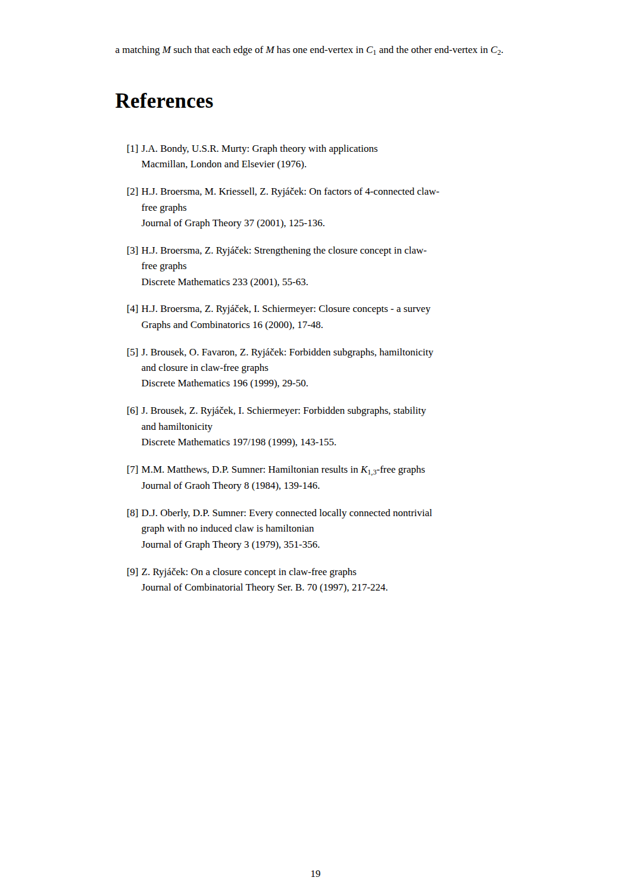a matching M such that each edge of M has one end-vertex in C1 and the other end-vertex in C2.
References
[1] J.A. Bondy, U.S.R. Murty: Graph theory with applications Macmillan, London and Elsevier (1976).
[2] H.J. Broersma, M. Kriessell, Z. Ryjáček: On factors of 4-connected claw- free graphs Journal of Graph Theory 37 (2001), 125-136.
[3] H.J. Broersma, Z. Ryjáček: Strengthening the closure concept in claw- free graphs Discrete Mathematics 233 (2001), 55-63.
[4] H.J. Broersma, Z. Ryjáček, I. Schiermeyer: Closure concepts - a survey Graphs and Combinatorics 16 (2000), 17-48.
[5] J. Brousek, O. Favaron, Z. Ryjáček: Forbidden subgraphs, hamiltonicity and closure in claw-free graphs Discrete Mathematics 196 (1999), 29-50.
[6] J. Brousek, Z. Ryjáček, I. Schiermeyer: Forbidden subgraphs, stability and hamiltonicity Discrete Mathematics 197/198 (1999), 143-155.
[7] M.M. Matthews, D.P. Sumner: Hamiltonian results in K1,3-free graphs Journal of Graoh Theory 8 (1984), 139-146.
[8] D.J. Oberly, D.P. Sumner: Every connected locally connected nontrivial graph with no induced claw is hamiltonian Journal of Graph Theory 3 (1979), 351-356.
[9] Z. Ryjáček: On a closure concept in claw-free graphs Journal of Combinatorial Theory Ser. B. 70 (1997), 217-224.
19